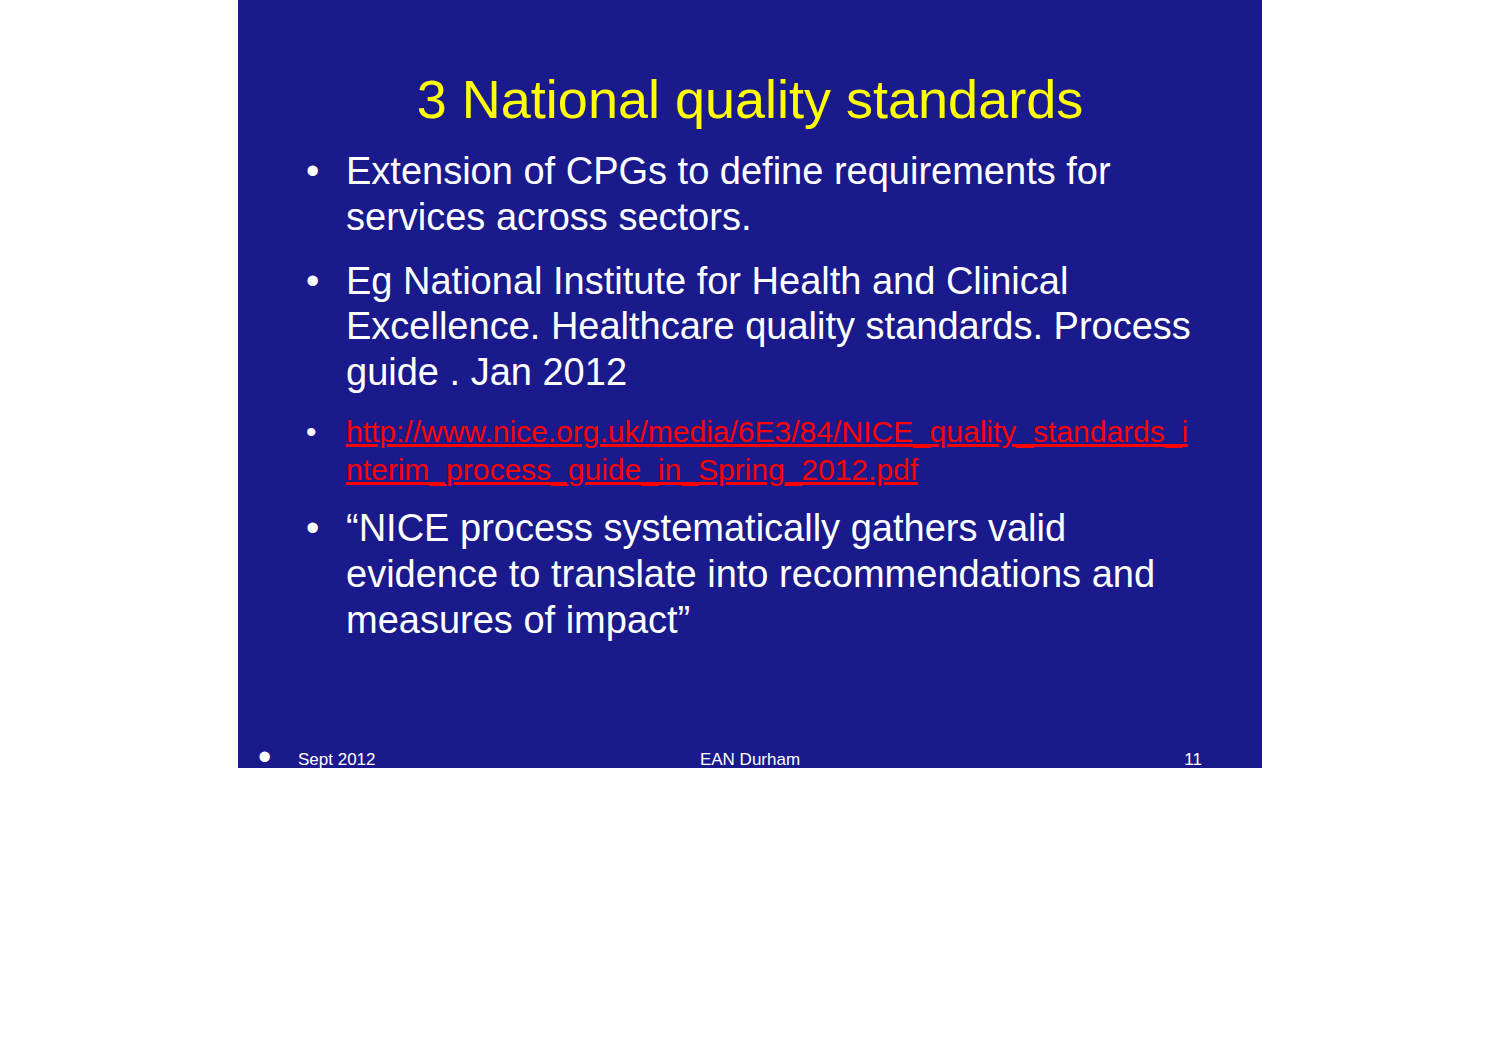3 National quality standards
Extension of CPGs to define requirements for services across sectors.
Eg National Institute for Health and Clinical Excellence. Healthcare quality standards. Process guide . Jan 2012
http://www.nice.org.uk/media/6E3/84/NICE_quality_standards_interim_process_guide_in_Spring_2012.pdf
“NICE process systematically gathers valid evidence to translate into recommendations and measures of impact”
Sept 2012 EAN Durham 11